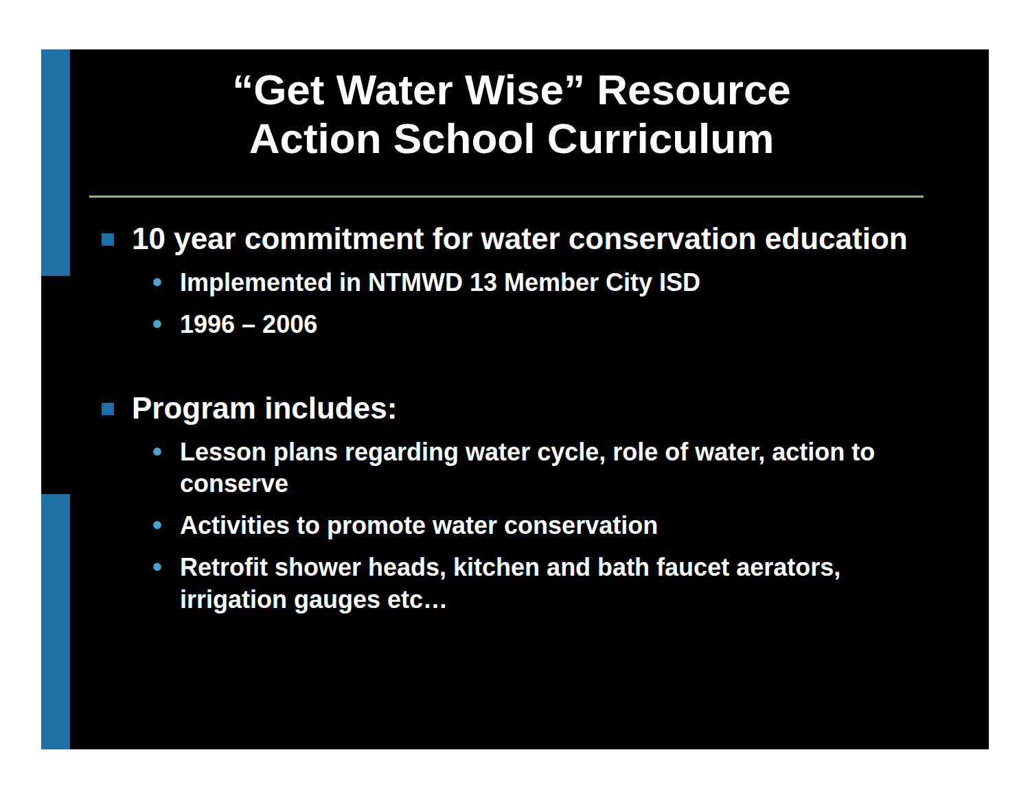“Get Water Wise” Resource
Action School Curriculum
10 year commitment for water conservation education
Implemented in NTMWD 13 Member City ISD
1996 – 2006
Program includes:
Lesson plans regarding water cycle, role of water, action to conserve
Activities to promote water conservation
Retrofit shower heads, kitchen and bath faucet aerators, irrigation gauges etc…